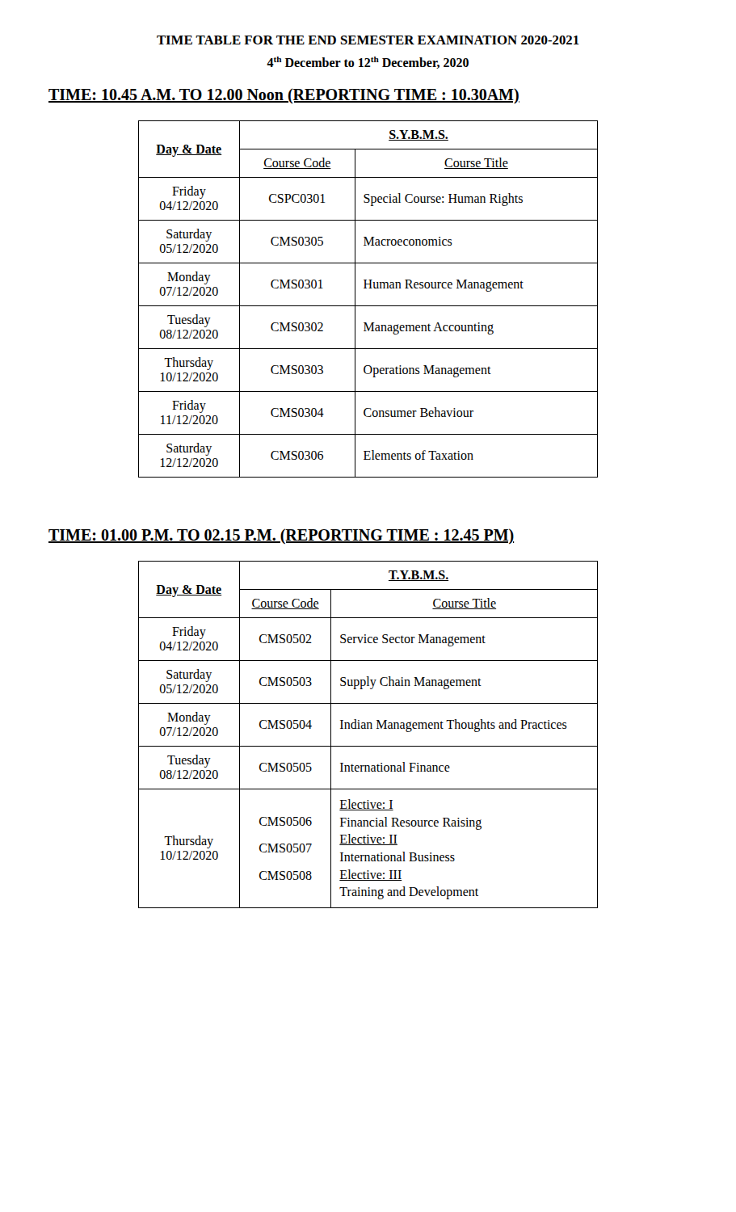TIME TABLE FOR THE END SEMESTER EXAMINATION 2020-2021
4th December to 12th December, 2020
TIME: 10.45 A.M. TO 12.00 Noon (REPORTING TIME : 10.30AM)
| Day & Date | S.Y.B.M.S. |
| --- | --- |
| Course Code | Course Title |
| Friday 04/12/2020 | CSPC0301 | Special Course: Human Rights |
| Saturday 05/12/2020 | CMS0305 | Macroeconomics |
| Monday 07/12/2020 | CMS0301 | Human Resource Management |
| Tuesday 08/12/2020 | CMS0302 | Management Accounting |
| Thursday 10/12/2020 | CMS0303 | Operations Management |
| Friday 11/12/2020 | CMS0304 | Consumer Behaviour |
| Saturday 12/12/2020 | CMS0306 | Elements of Taxation |
TIME: 01.00 P.M. TO 02.15 P.M. (REPORTING TIME : 12.45 PM)
| Day & Date | T.Y.B.M.S. |
| --- | --- |
| Course Code | Course Title |
| Friday 04/12/2020 | CMS0502 | Service Sector Management |
| Saturday 05/12/2020 | CMS0503 | Supply Chain Management |
| Monday 07/12/2020 | CMS0504 | Indian Management Thoughts and Practices |
| Tuesday 08/12/2020 | CMS0505 | International Finance |
| Thursday 10/12/2020 | CMS0506 CMS0507 CMS0508 | Elective: I Financial Resource Raising Elective: II International Business Elective: III Training and Development |